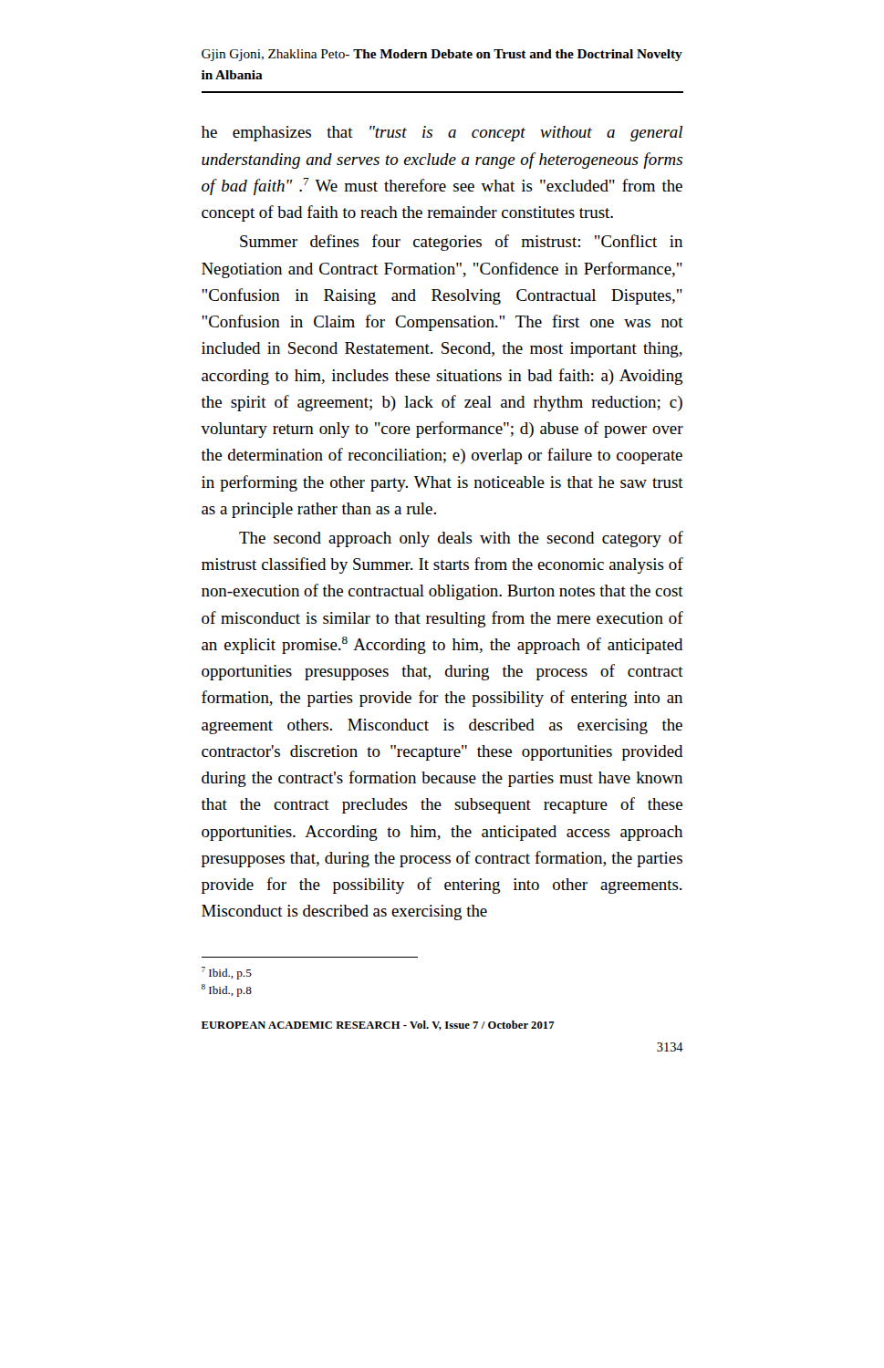Gjin Gjoni, Zhaklina Peto- The Modern Debate on Trust and the Doctrinal Novelty in Albania
he emphasizes that "trust is a concept without a general understanding and serves to exclude a range of heterogeneous forms of bad faith" .7 We must therefore see what is "excluded" from the concept of bad faith to reach the remainder constitutes trust.
Summer defines four categories of mistrust: "Conflict in Negotiation and Contract Formation", "Confidence in Performance," "Confusion in Raising and Resolving Contractual Disputes," "Confusion in Claim for Compensation." The first one was not included in Second Restatement. Second, the most important thing, according to him, includes these situations in bad faith: a) Avoiding the spirit of agreement; b) lack of zeal and rhythm reduction; c) voluntary return only to "core performance"; d) abuse of power over the determination of reconciliation; e) overlap or failure to cooperate in performing the other party. What is noticeable is that he saw trust as a principle rather than as a rule.
The second approach only deals with the second category of mistrust classified by Summer. It starts from the economic analysis of non-execution of the contractual obligation. Burton notes that the cost of misconduct is similar to that resulting from the mere execution of an explicit promise.8 According to him, the approach of anticipated opportunities presupposes that, during the process of contract formation, the parties provide for the possibility of entering into an agreement others. Misconduct is described as exercising the contractor's discretion to "recapture" these opportunities provided during the contract's formation because the parties must have known that the contract precludes the subsequent recapture of these opportunities. According to him, the anticipated access approach presupposes that, during the process of contract formation, the parties provide for the possibility of entering into other agreements. Misconduct is described as exercising the
7 Ibid., p.5
8 Ibid., p.8
EUROPEAN ACADEMIC RESEARCH - Vol. V, Issue 7 / October 2017
3134